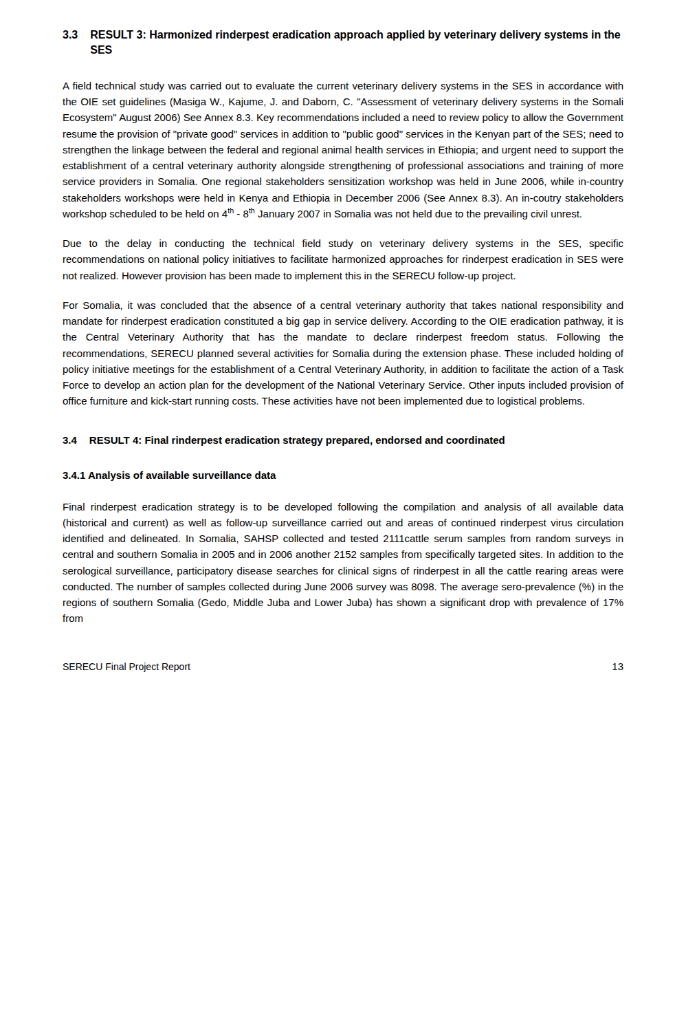3.3 RESULT 3: Harmonized rinderpest eradication approach applied by veterinary delivery systems in the SES
A field technical study was carried out to evaluate the current veterinary delivery systems in the SES in accordance with the OIE set guidelines (Masiga W., Kajume, J. and Daborn, C. "Assessment of veterinary delivery systems in the Somali Ecosystem" August 2006) See Annex 8.3. Key recommendations included a need to review policy to allow the Government resume the provision of "private good" services in addition to "public good" services in the Kenyan part of the SES; need to strengthen the linkage between the federal and regional animal health services in Ethiopia; and urgent need to support the establishment of a central veterinary authority alongside strengthening of professional associations and training of more service providers in Somalia. One regional stakeholders sensitization workshop was held in June 2006, while in-country stakeholders workshops were held in Kenya and Ethiopia in December 2006 (See Annex 8.3). An in-coutry stakeholders workshop scheduled to be held on 4th - 8th January 2007 in Somalia was not held due to the prevailing civil unrest.
Due to the delay in conducting the technical field study on veterinary delivery systems in the SES, specific recommendations on national policy initiatives to facilitate harmonized approaches for rinderpest eradication in SES were not realized. However provision has been made to implement this in the SERECU follow-up project.
For Somalia, it was concluded that the absence of a central veterinary authority that takes national responsibility and mandate for rinderpest eradication constituted a big gap in service delivery. According to the OIE eradication pathway, it is the Central Veterinary Authority that has the mandate to declare rinderpest freedom status. Following the recommendations, SERECU planned several activities for Somalia during the extension phase. These included holding of policy initiative meetings for the establishment of a Central Veterinary Authority, in addition to facilitate the action of a Task Force to develop an action plan for the development of the National Veterinary Service. Other inputs included provision of office furniture and kick-start running costs. These activities have not been implemented due to logistical problems.
3.4 RESULT 4: Final rinderpest eradication strategy prepared, endorsed and coordinated
3.4.1 Analysis of available surveillance data
Final rinderpest eradication strategy is to be developed following the compilation and analysis of all available data (historical and current) as well as follow-up surveillance carried out and areas of continued rinderpest virus circulation identified and delineated. In Somalia, SAHSP collected and tested 2111cattle serum samples from random surveys in central and southern Somalia in 2005 and in 2006 another 2152 samples from specifically targeted sites. In addition to the serological surveillance, participatory disease searches for clinical signs of rinderpest in all the cattle rearing areas were conducted. The number of samples collected during June 2006 survey was 8098. The average sero-prevalence (%) in the regions of southern Somalia (Gedo, Middle Juba and Lower Juba) has shown a significant drop with prevalence of 17% from
SERECU Final Project Report 13